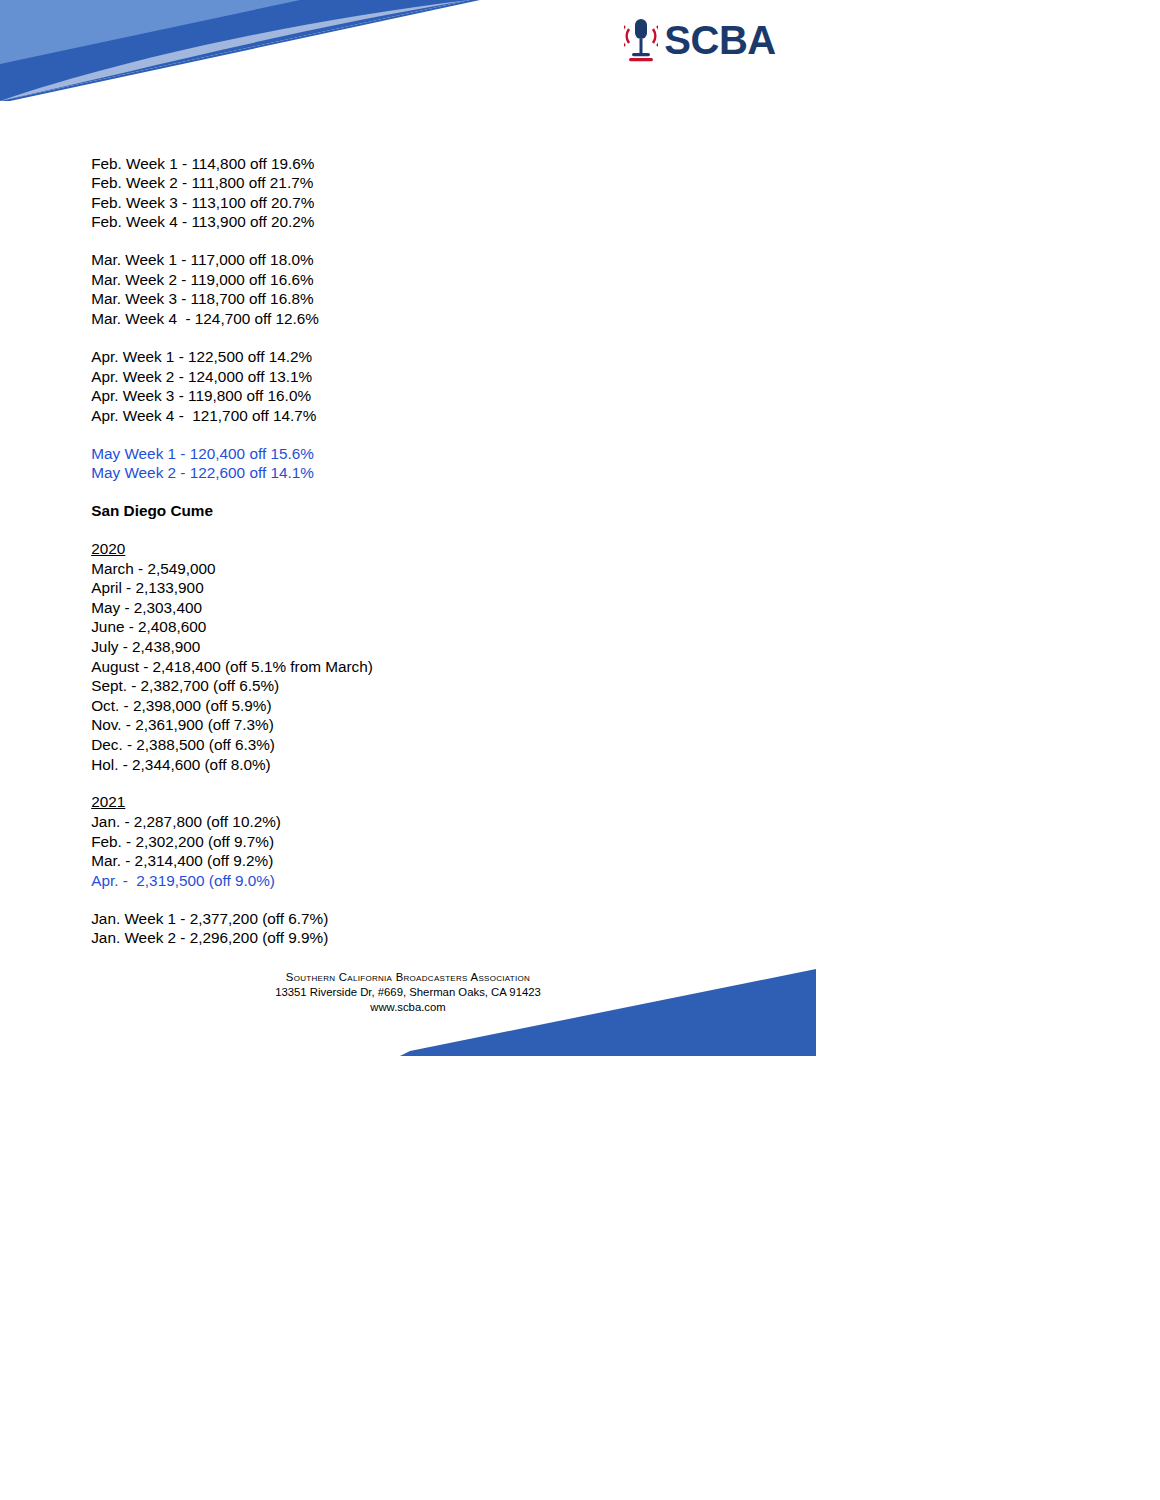SCBA
Feb. Week 1 - 114,800 off 19.6%
Feb. Week 2 - 111,800 off 21.7%
Feb. Week 3 - 113,100 off 20.7%
Feb. Week 4 - 113,900 off 20.2%
Mar. Week 1 - 117,000 off 18.0%
Mar. Week 2 - 119,000 off 16.6%
Mar. Week 3 - 118,700 off 16.8%
Mar. Week 4 - 124,700 off 12.6%
Apr. Week 1 - 122,500 off 14.2%
Apr. Week 2 - 124,000 off 13.1%
Apr. Week 3 - 119,800 off 16.0%
Apr. Week 4 - 121,700 off 14.7%
May Week 1 - 120,400 off 15.6%
May Week 2 - 122,600 off 14.1%
San Diego Cume
2020
March - 2,549,000
April - 2,133,900
May - 2,303,400
June - 2,408,600
July - 2,438,900
August - 2,418,400 (off 5.1% from March)
Sept. - 2,382,700 (off 6.5%)
Oct. - 2,398,000 (off 5.9%)
Nov. - 2,361,900 (off 7.3%)
Dec. - 2,388,500 (off 6.3%)
Hol. - 2,344,600 (off 8.0%)
2021
Jan. - 2,287,800 (off 10.2%)
Feb. - 2,302,200 (off 9.7%)
Mar. - 2,314,400 (off 9.2%)
Apr. - 2,319,500 (off 9.0%)
Jan. Week 1 - 2,377,200 (off 6.7%)
Jan. Week 2 - 2,296,200 (off 9.9%)
Southern California Broadcasters Association
13351 Riverside Dr, #669, Sherman Oaks, CA 91423
www.scba.com